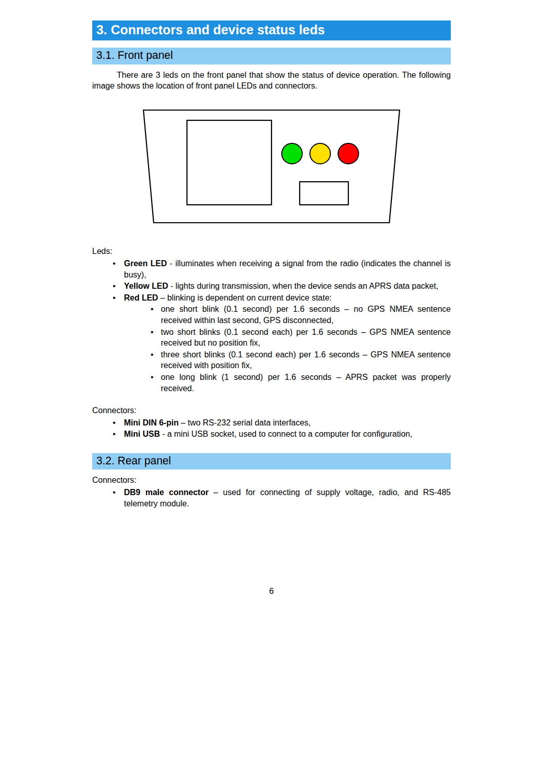3. Connectors and device status leds
3.1. Front panel
There are 3 leds on the front panel that show the status of device operation. The following image shows the location of front panel LEDs and connectors.
Leds:
Green LED - illuminates when receiving a signal from the radio (indicates the channel is busy),
Yellow LED - lights during transmission, when the device sends an APRS data packet,
Red LED – blinking is dependent on current device state:
one short blink (0.1 second) per 1.6 seconds – no GPS NMEA sentence received within last second, GPS disconnected,
two short blinks (0.1 second each) per 1.6 seconds – GPS NMEA sentence received but no position fix,
three short blinks (0.1 second each) per 1.6 seconds – GPS NMEA sentence received with position fix,
one long blink (1 second) per 1.6 seconds – APRS packet was properly received.
Connectors:
Mini DIN 6-pin – two RS-232 serial data interfaces,
Mini USB - a mini USB socket, used to connect to a computer for configuration,
3.2. Rear panel
Connectors:
DB9 male connector – used for connecting of supply voltage, radio, and RS-485 telemetry module.
6